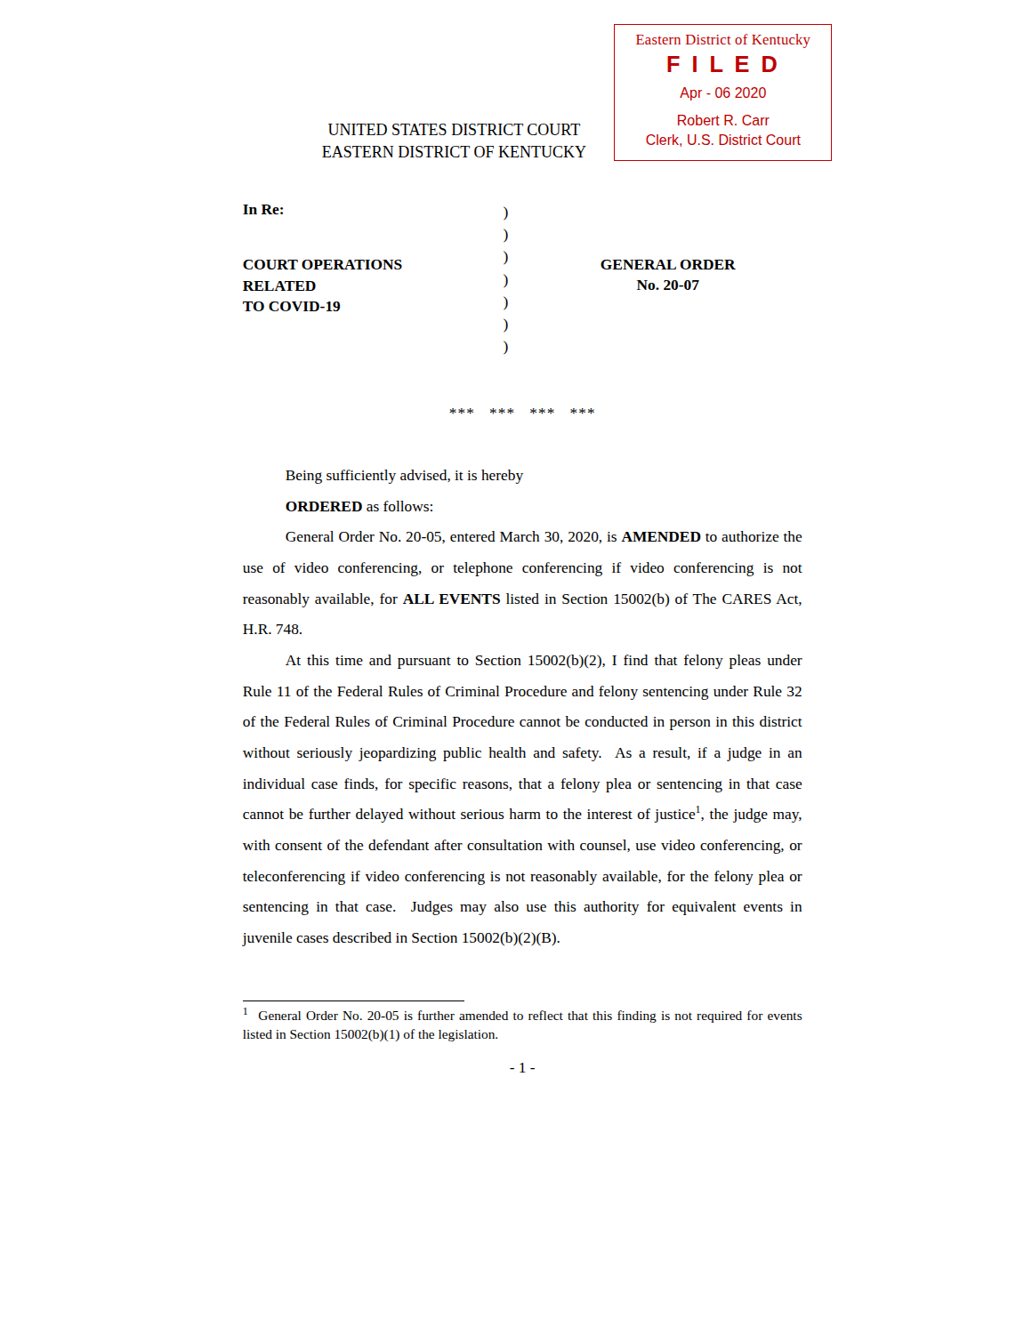Eastern District of Kentucky
F I L E D
Apr - 06 2020
Robert R. Carr
Clerk, U.S. District Court
UNITED STATES DISTRICT COURT
EASTERN DISTRICT OF KENTUCKY
| In Re: COURT OPERATIONS RELATED TO COVID-19 | ) ) ) ) ) ) ) | GENERAL ORDER No. 20-07 |
*** *** *** ***
Being sufficiently advised, it is hereby
ORDERED as follows:
General Order No. 20-05, entered March 30, 2020, is AMENDED to authorize the use of video conferencing, or telephone conferencing if video conferencing is not reasonably available, for ALL EVENTS listed in Section 15002(b) of The CARES Act, H.R. 748.
At this time and pursuant to Section 15002(b)(2), I find that felony pleas under Rule 11 of the Federal Rules of Criminal Procedure and felony sentencing under Rule 32 of the Federal Rules of Criminal Procedure cannot be conducted in person in this district without seriously jeopardizing public health and safety. As a result, if a judge in an individual case finds, for specific reasons, that a felony plea or sentencing in that case cannot be further delayed without serious harm to the interest of justice1, the judge may, with consent of the defendant after consultation with counsel, use video conferencing, or teleconferencing if video conferencing is not reasonably available, for the felony plea or sentencing in that case. Judges may also use this authority for equivalent events in juvenile cases described in Section 15002(b)(2)(B).
1 General Order No. 20-05 is further amended to reflect that this finding is not required for events listed in Section 15002(b)(1) of the legislation.
- 1 -